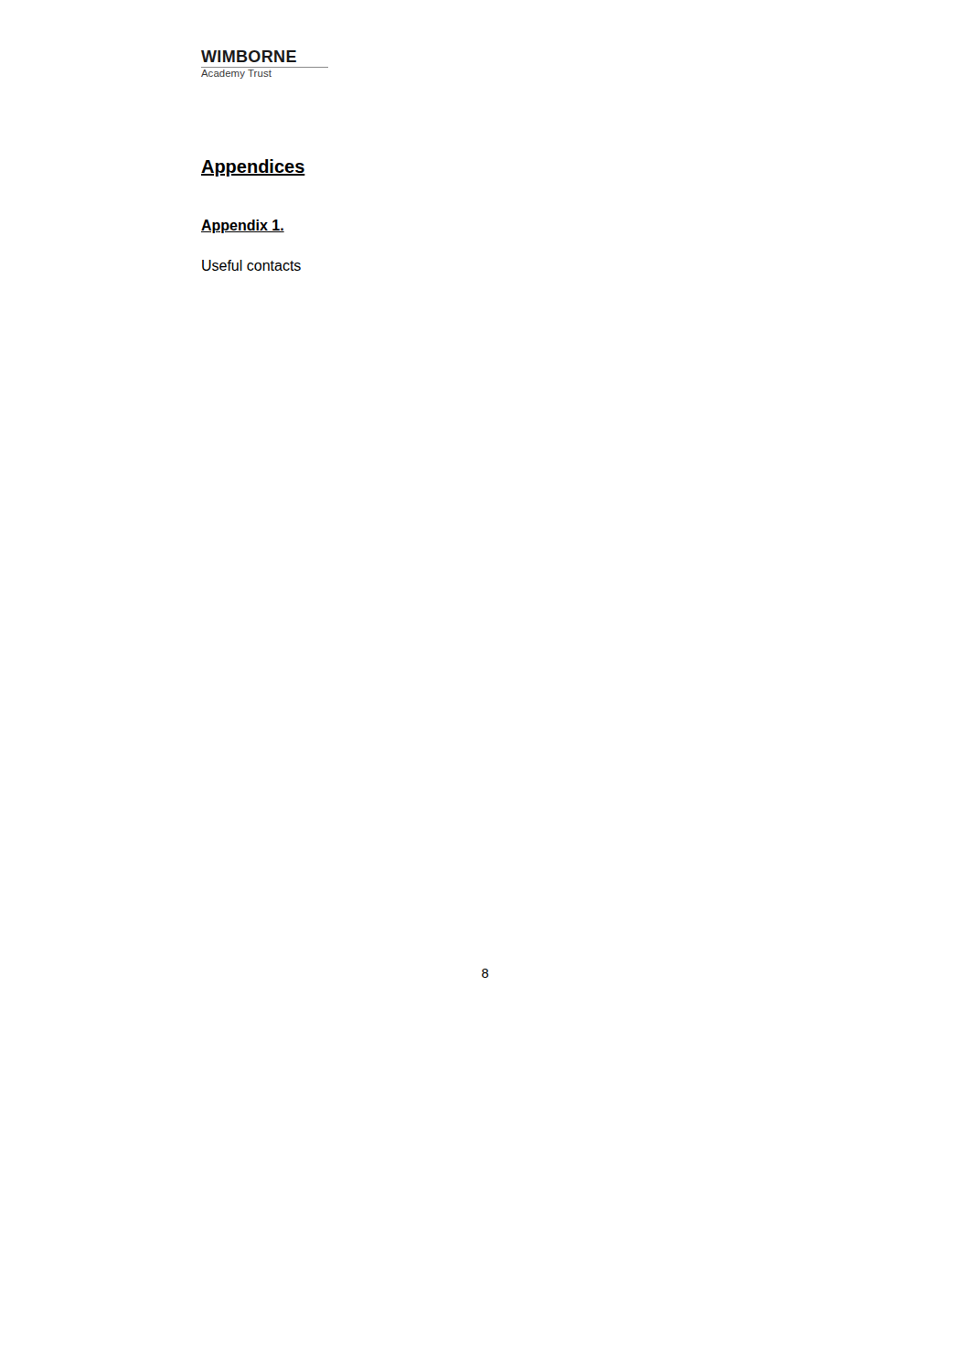WIMBORNE
Academy Trust
Appendices
Appendix 1.
Useful contacts
8